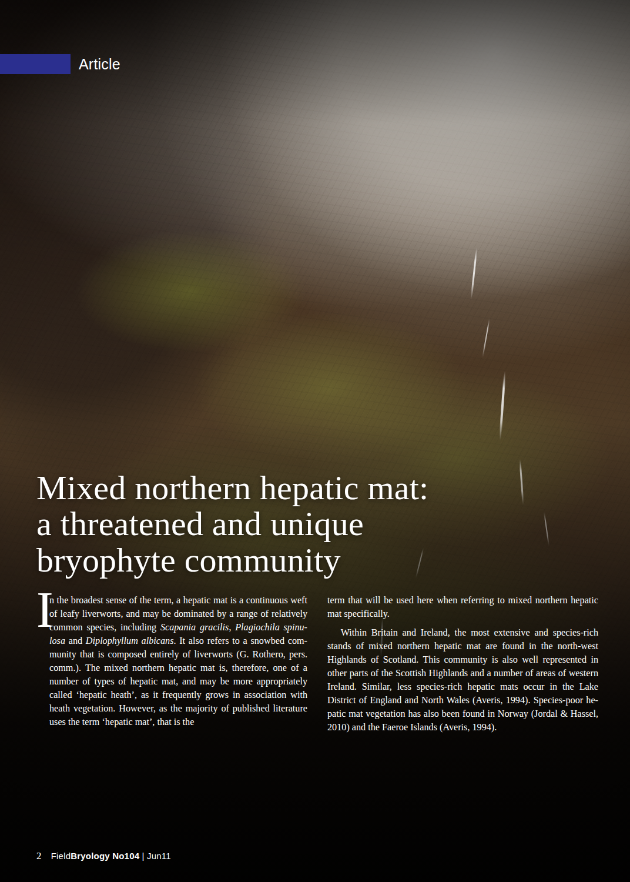Article
Mixed northern hepatic mat:
a threatened and unique
bryophyte community
n the broadest sense of the term, a hepatic mat is a continuous weft of leafy liverworts, and may be dominated by a range of relatively common species, including Scapania gracilis, Plagiochila spinulosa and Diplophyllum albicans. It also refers to a snowbed community that is composed entirely of liverworts (G. Rothero, pers. comm.). The mixed northern hepatic mat is, therefore, one of a number of types of hepatic mat, and may be more appropriately called ‘hepatic heath’, as it frequently grows in association with heath vegetation. However, as the majority of published literature uses the term ‘hepatic mat’, that is the
term that will be used here when referring to mixed northern hepatic mat specifically.
Within Britain and Ireland, the most extensive and species-rich stands of mixed northern hepatic mat are found in the north-west Highlands of Scotland. This community is also well represented in other parts of the Scottish Highlands and a number of areas of western Ireland. Similar, less species-rich hepatic mats occur in the Lake District of England and North Wales (Averis, 1994). Species-poor hepatic mat vegetation has also been found in Norway (Jordal & Hassel, 2010) and the Faeroe Islands (Averis, 1994).
2 FieldBryology No104 | Jun11